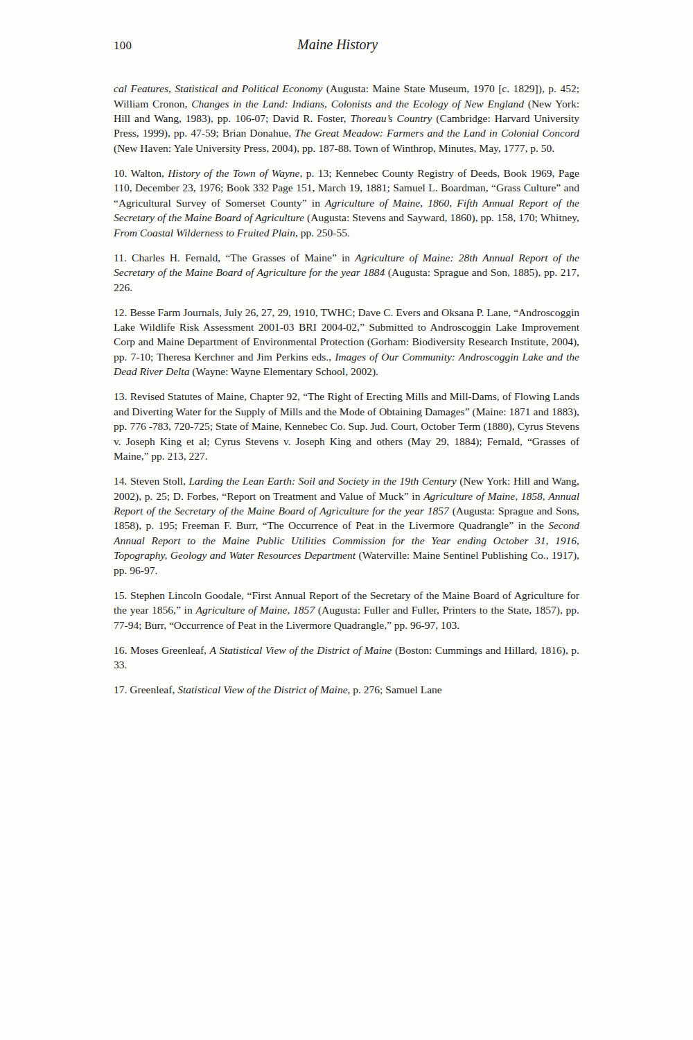100 Maine History
cal Features, Statistical and Political Economy (Augusta: Maine State Museum, 1970 [c. 1829]), p. 452; William Cronon, Changes in the Land: Indians, Colonists and the Ecology of New England (New York: Hill and Wang, 1983), pp. 106-07; David R. Foster, Thoreau’s Country (Cambridge: Harvard University Press, 1999), pp. 47-59; Brian Donahue, The Great Meadow: Farmers and the Land in Colonial Concord (New Haven: Yale University Press, 2004), pp. 187-88. Town of Winthrop, Minutes, May, 1777, p. 50.
10. Walton, History of the Town of Wayne, p. 13; Kennebec County Registry of Deeds, Book 1969, Page 110, December 23, 1976; Book 332 Page 151, March 19, 1881; Samuel L. Boardman, “Grass Culture” and “Agricultural Survey of Somerset County” in Agriculture of Maine, 1860, Fifth Annual Report of the Secretary of the Maine Board of Agriculture (Augusta: Stevens and Sayward, 1860), pp. 158, 170; Whitney, From Coastal Wilderness to Fruited Plain, pp. 250-55.
11. Charles H. Fernald, “The Grasses of Maine” in Agriculture of Maine: 28th Annual Report of the Secretary of the Maine Board of Agriculture for the year 1884 (Augusta: Sprague and Son, 1885), pp. 217, 226.
12. Besse Farm Journals, July 26, 27, 29, 1910, TWHC; Dave C. Evers and Oksana P. Lane, “Androscoggin Lake Wildlife Risk Assessment 2001-03 BRI 2004-02,” Submitted to Androscoggin Lake Improvement Corp and Maine Department of Environmental Protection (Gorham: Biodiversity Research Institute, 2004), pp. 7-10; Theresa Kerchner and Jim Perkins eds., Images of Our Community: Androscoggin Lake and the Dead River Delta (Wayne: Wayne Elementary School, 2002).
13. Revised Statutes of Maine, Chapter 92, “The Right of Erecting Mills and Mill-Dams, of Flowing Lands and Diverting Water for the Supply of Mills and the Mode of Obtaining Damages” (Maine: 1871 and 1883), pp. 776 -783, 720-725; State of Maine, Kennebec Co. Sup. Jud. Court, October Term (1880), Cyrus Stevens v. Joseph King et al; Cyrus Stevens v. Joseph King and others (May 29, 1884); Fernald, “Grasses of Maine,” pp. 213, 227.
14. Steven Stoll, Larding the Lean Earth: Soil and Society in the 19th Century (New York: Hill and Wang, 2002), p. 25; D. Forbes, “Report on Treatment and Value of Muck” in Agriculture of Maine, 1858, Annual Report of the Secretary of the Maine Board of Agriculture for the year 1857 (Augusta: Sprague and Sons, 1858), p. 195; Freeman F. Burr, “The Occurrence of Peat in the Livermore Quadrangle” in the Second Annual Report to the Maine Public Utilities Commission for the Year ending October 31, 1916, Topography, Geology and Water Resources Department (Waterville: Maine Sentinel Publishing Co., 1917), pp. 96-97.
15. Stephen Lincoln Goodale, “First Annual Report of the Secretary of the Maine Board of Agriculture for the year 1856,” in Agriculture of Maine, 1857 (Augusta: Fuller and Fuller, Printers to the State, 1857), pp. 77-94; Burr, “Occurrence of Peat in the Livermore Quadrangle,” pp. 96-97, 103.
16. Moses Greenleaf, A Statistical View of the District of Maine (Boston: Cummings and Hillard, 1816), p. 33.
17. Greenleaf, Statistical View of the District of Maine, p. 276; Samuel Lane